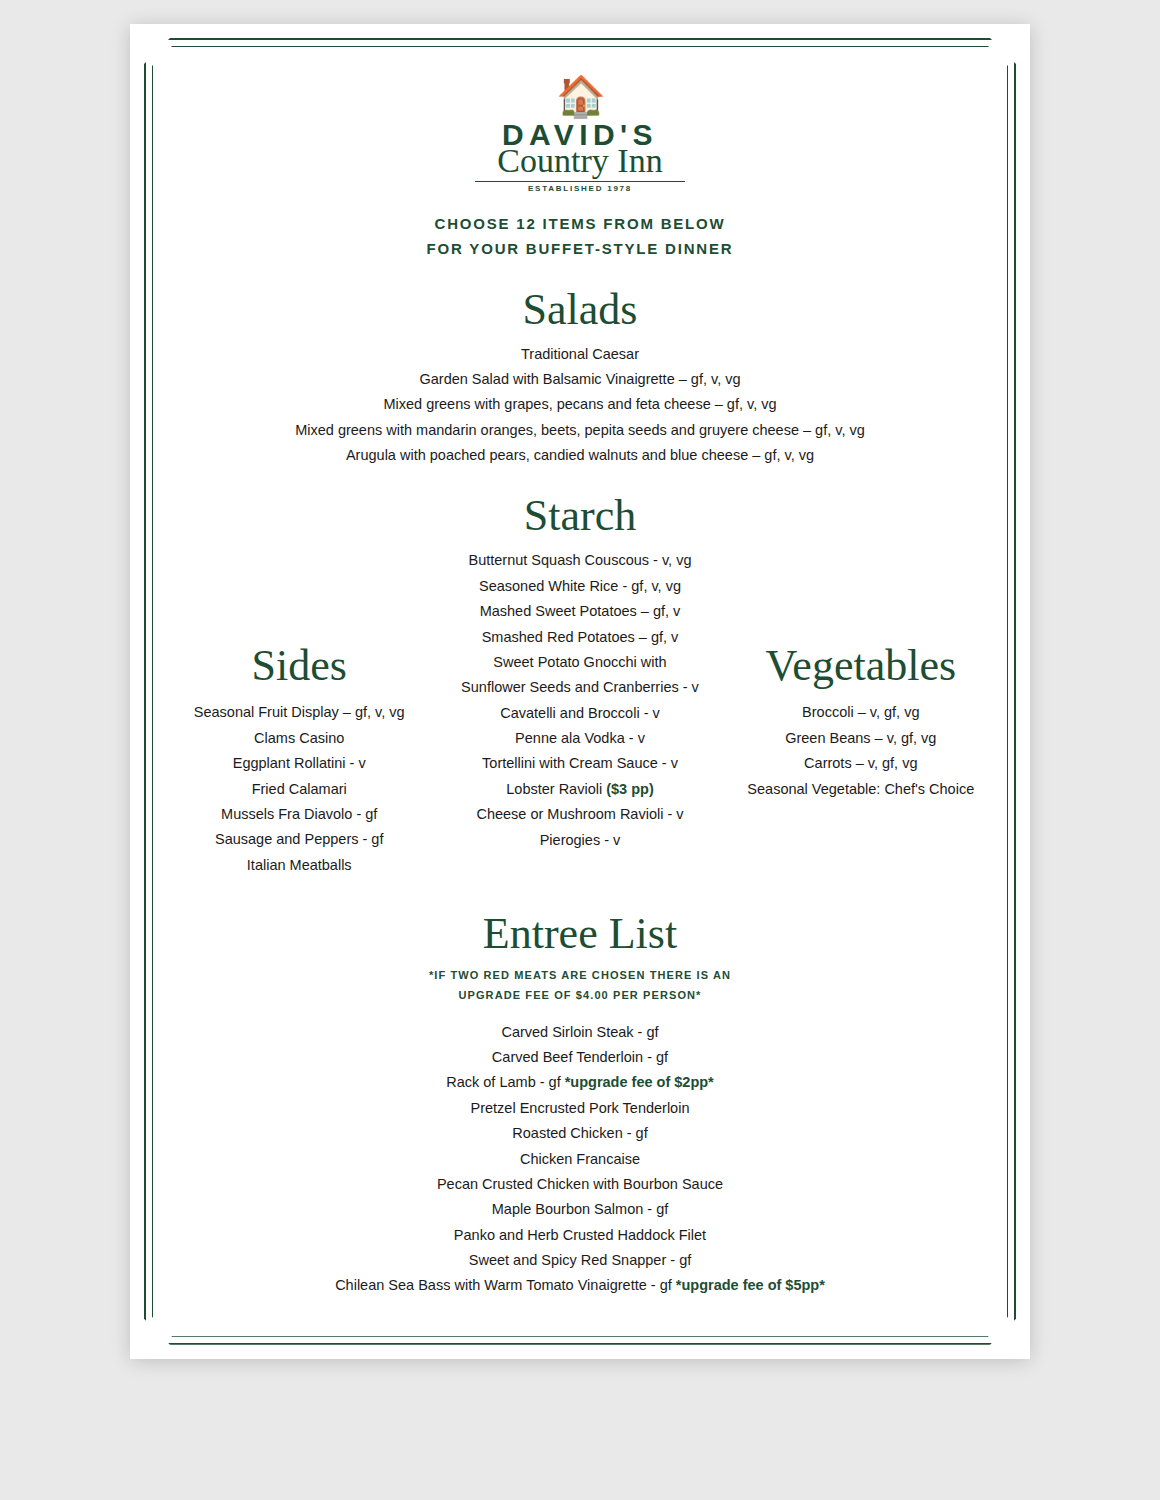🏠
DAVID'S
Country Inn
ESTABLISHED 1978
Choose 12 items from below
for your buffet-style dinner
Salads
Traditional Caesar
Garden Salad with Balsamic Vinaigrette – gf, v, vg
Mixed greens with grapes, pecans and feta cheese – gf, v, vg
Mixed greens with mandarin oranges, beets, pepita seeds and gruyere cheese – gf, v, vg
Arugula with poached pears, candied walnuts and blue cheese – gf, v, vg
Sides
Seasonal Fruit Display – gf, v, vg
Clams Casino
Eggplant Rollatini - v
Fried Calamari
Mussels Fra Diavolo - gf
Sausage and Peppers - gf
Italian Meatballs
Starch
Butternut Squash Couscous - v, vg
Seasoned White Rice - gf, v, vg
Mashed Sweet Potatoes – gf, v
Smashed Red Potatoes – gf, v
Sweet Potato Gnocchi with
Sunflower Seeds and Cranberries - v
Cavatelli and Broccoli - v
Penne ala Vodka - v
Tortellini with Cream Sauce - v
Lobster Ravioli ($3 pp)
Cheese or Mushroom Ravioli - v
Pierogies - v
Vegetables
Broccoli – v, gf, vg
Green Beans – v, gf, vg
Carrots – v, gf, vg
Seasonal Vegetable: Chef's Choice
Entree List
*If two red meats are chosen there is an
upgrade fee of $4.00 per person*
Carved Sirloin Steak - gf
Carved Beef Tenderloin - gf
Rack of Lamb - gf *upgrade fee of $2pp*
Pretzel Encrusted Pork Tenderloin
Roasted Chicken - gf
Chicken Francaise
Pecan Crusted Chicken with Bourbon Sauce
Maple Bourbon Salmon - gf
Panko and Herb Crusted Haddock Filet
Sweet and Spicy Red Snapper - gf
Chilean Sea Bass with Warm Tomato Vinaigrette - gf *upgrade fee of $5pp*